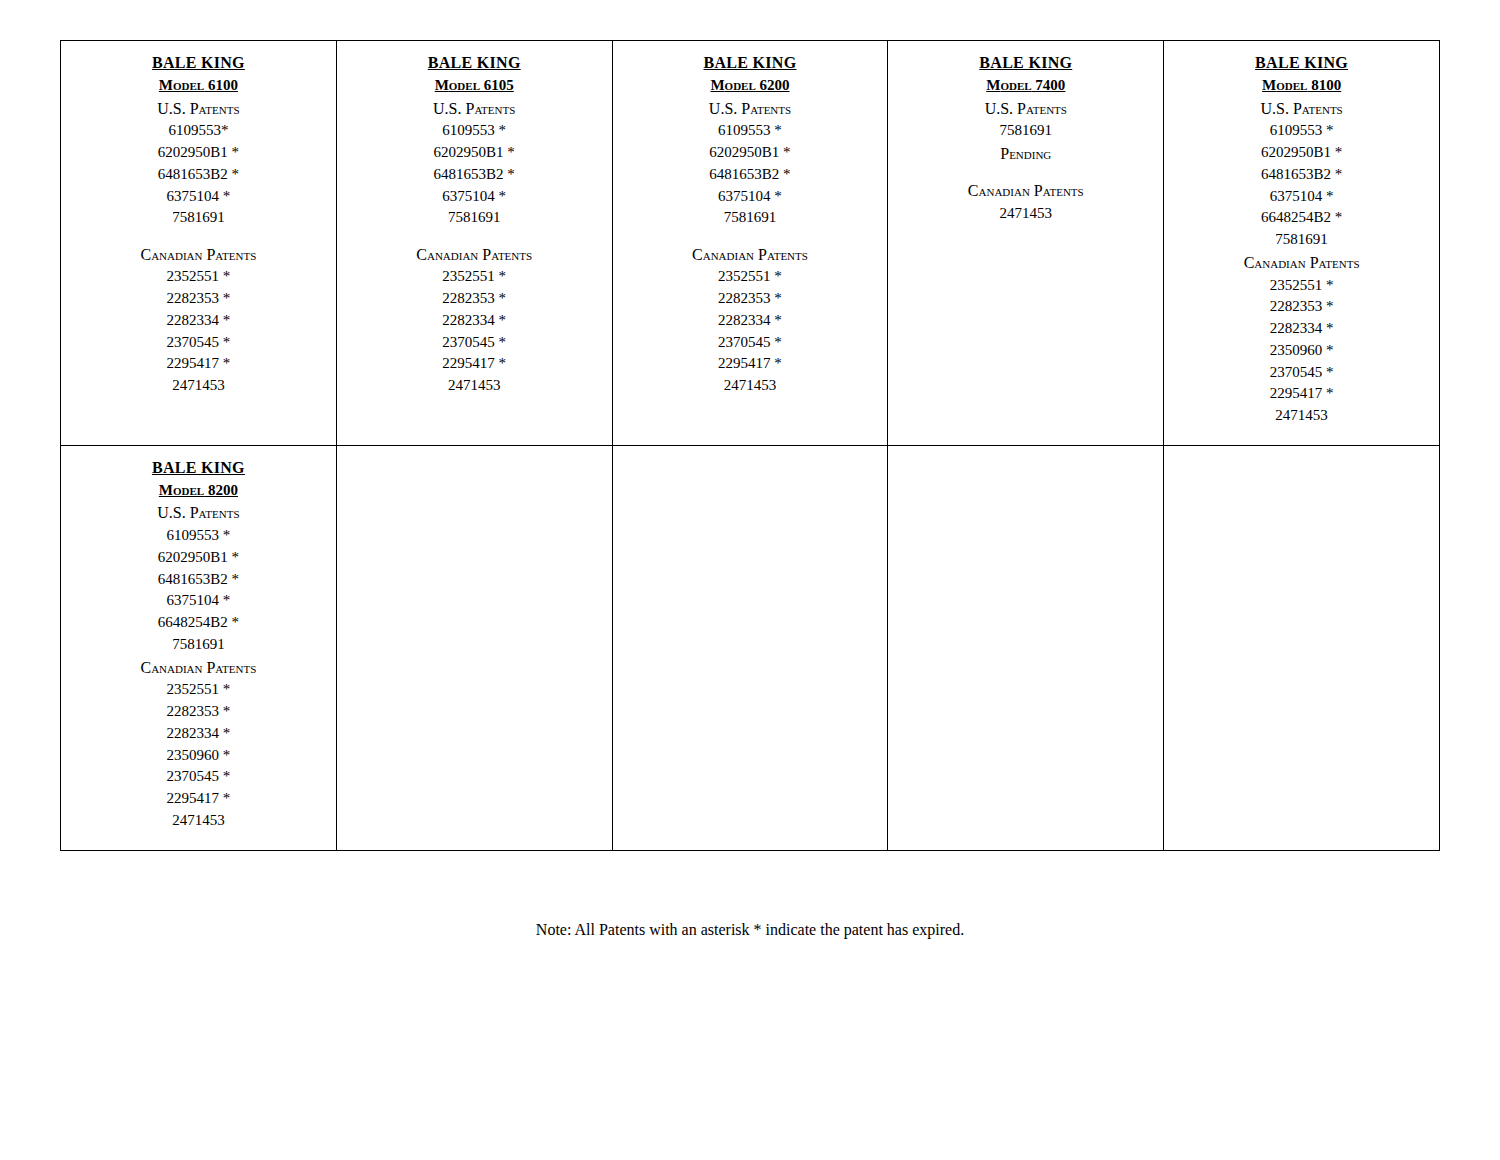| BALE KING M odel 6100 U.S. Patents 6109553* 6202950B1 * 6481653B2 * 6375104 * 7581691 Canadian Patents 2352551 * 2282353 * 2282334 * 2370545 * 2295417 * 2471453 | BALE KING M odel 6105 U.S. Patents 6109553 * 6202950B1 * 6481653B2 * 6375104 * 7581691 Canadian Patents 2352551 * 2282353 * 2282334 * 2370545 * 2295417 * 2471453 | BALE KING M odel 6200 U.S. Patents 6109553 * 6202950B1 * 6481653B2 * 6375104 * 7581691 Canadian Patents 2352551 * 2282353 * 2282334 * 2370545 * 2295417 * 2471453 | BALE KING M odel 7400 U.S. Patents 7581691 Pending Canadian Patents 2471453 | BALE KING M odel 8100 U.S. Patents 6109553 * 6202950B1 * 6481653B2 * 6375104 * 6648254B2 * 7581691 Canadian Patents 2352551 * 2282353 * 2282334 * 2350960 * 2370545 * 2295417 * 2471453 |
| BALE KING M odel 8200 U.S. Patents 6109553 * 6202950B1 * 6481653B2 * 6375104 * 6648254B2 * 7581691 Canadian Patents 2352551 * 2282353 * 2282334 * 2350960 * 2370545 * 2295417 * 2471453 | | | | |
Note: All Patents with an asterisk * indicate the patent has expired.